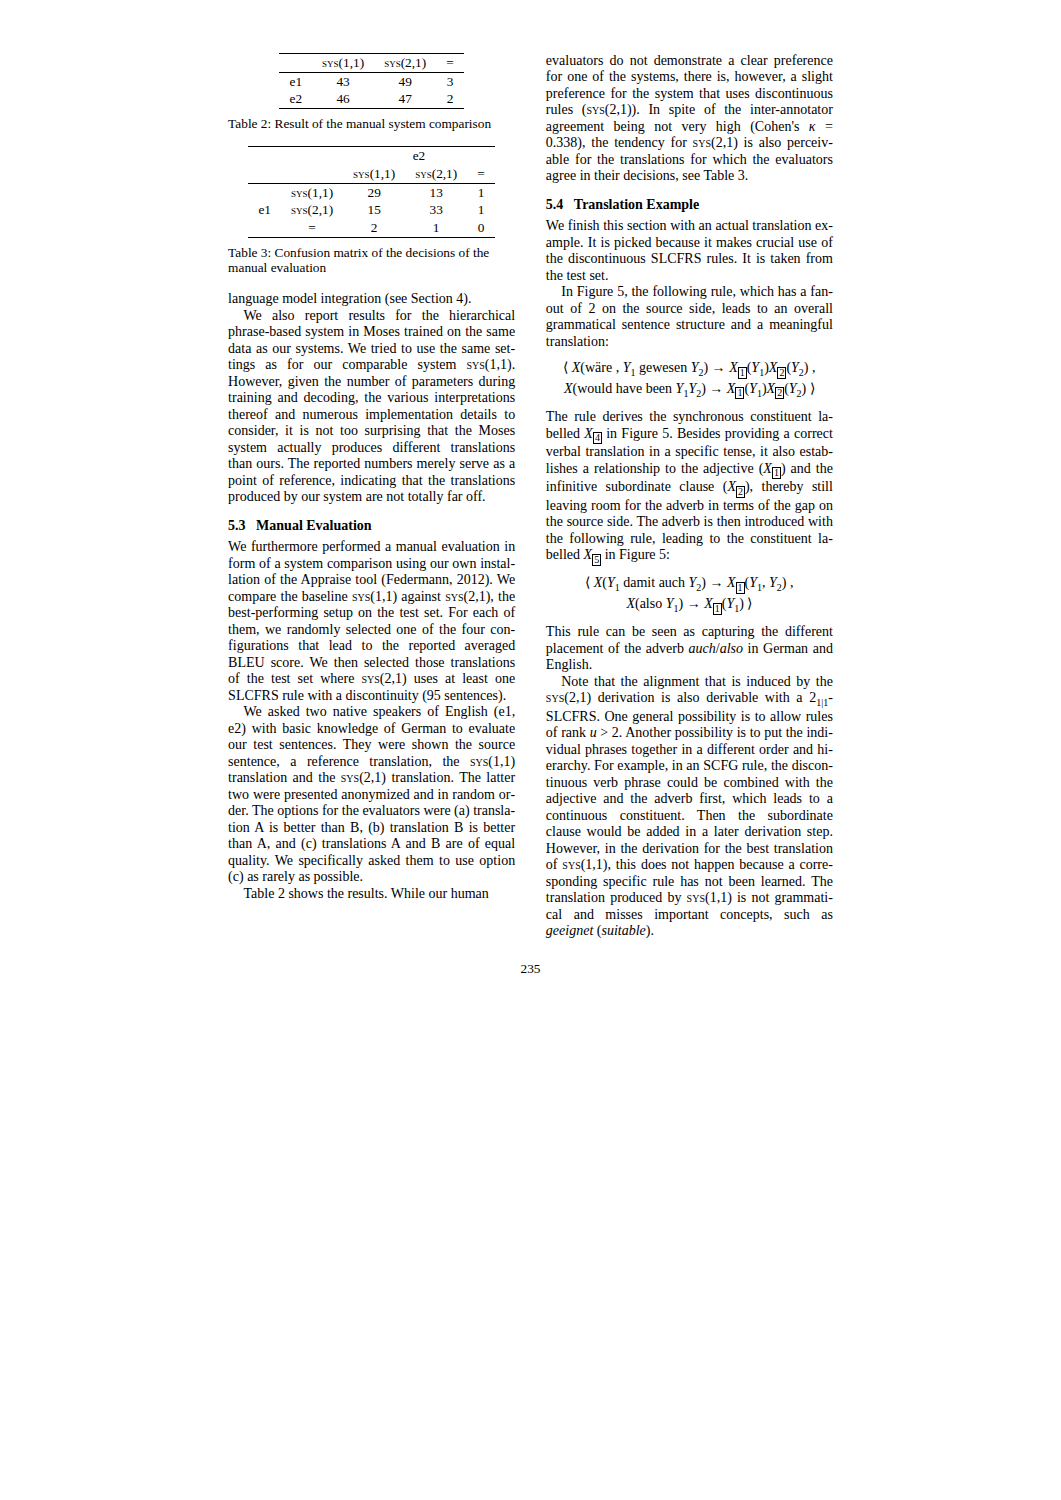| | sys (1,1) | sys (2,1) | = |
| e1 | 43 | 49 | 3 |
| e2 | 46 | 47 | 2 |
Table 2: Result of the manual system comparison
| | | e2 |
| | | sys (1,1) | sys (2,1) | = |
| | sys (1,1) | 29 | 13 | 1 |
| e1 | sys (2,1) | 15 | 33 | 1 |
| | = | 2 | 1 | 0 |
Table 3: Confusion matrix of the decisions of the manual evaluation
language model integration (see Section 4).
We also report results for the hierarchical phrase-based system in Moses trained on the same data as our systems. We tried to use the same settings as for our comparable system sys(1,1). However, given the number of parameters during training and decoding, the various interpretations thereof and numerous implementation details to consider, it is not too surprising that the Moses system actually produces different translations than ours. The reported numbers merely serve as a point of reference, indicating that the translations produced by our system are not totally far off.
5.3 Manual Evaluation
We furthermore performed a manual evaluation in form of a system comparison using our own installation of the Appraise tool (Federmann, 2012). We compare the baseline sys(1,1) against sys(2,1), the best-performing setup on the test set. For each of them, we randomly selected one of the four configurations that lead to the reported averaged BLEU score. We then selected those translations of the test set where sys(2,1) uses at least one SLCFRS rule with a discontinuity (95 sentences).
We asked two native speakers of English (e1, e2) with basic knowledge of German to evaluate our test sentences. They were shown the source sentence, a reference translation, the sys(1,1) translation and the sys(2,1) translation. The latter two were presented anonymized and in random order. The options for the evaluators were (a) translation A is better than B, (b) translation B is better than A, and (c) translations A and B are of equal quality. We specifically asked them to use option (c) as rarely as possible.
Table 2 shows the results. While our human
evaluators do not demonstrate a clear preference for one of the systems, there is, however, a slight preference for the system that uses discontinuous rules (sys(2,1)). In spite of the inter-annotator agreement being not very high (Cohen's κ = 0.338), the tendency for sys(2,1) is also perceivable for the translations for which the evaluators agree in their decisions, see Table 3.
5.4 Translation Example
We finish this section with an actual translation example. It is picked because it makes crucial use of the discontinuous SLCFRS rules. It is taken from the test set.
In Figure 5, the following rule, which has a fan-out of 2 on the source side, leads to an overall grammatical sentence structure and a meaningful translation:
⟨ X(wäre , Y1 gewesen Y2) → X1(Y1)X2(Y2) , X(would have been Y1Y2) → X1(Y1)X2(Y2) ⟩
The rule derives the synchronous constituent labelled X4 in Figure 5. Besides providing a correct verbal translation in a specific tense, it also establishes a relationship to the adjective (X1) and the infinitive subordinate clause (X2), thereby still leaving room for the adverb in terms of the gap on the source side. The adverb is then introduced with the following rule, leading to the constituent labelled X5 in Figure 5:
⟨ X(Y1 damit auch Y2) → X1(Y1, Y2) , X(also Y1) → X1(Y1) ⟩
This rule can be seen as capturing the different placement of the adverb auch/also in German and English.
Note that the alignment that is induced by the sys(2,1) derivation is also derivable with a 21|1-SLCFRS. One general possibility is to allow rules of rank u > 2. Another possibility is to put the individual phrases together in a different order and hierarchy. For example, in an SCFG rule, the discontinuous verb phrase could be combined with the adjective and the adverb first, which leads to a continuous constituent. Then the subordinate clause would be added in a later derivation step. However, in the derivation for the best translation of sys(1,1), this does not happen because a corresponding specific rule has not been learned. The translation produced by sys(1,1) is not grammatical and misses important concepts, such as geeignet (suitable).
235